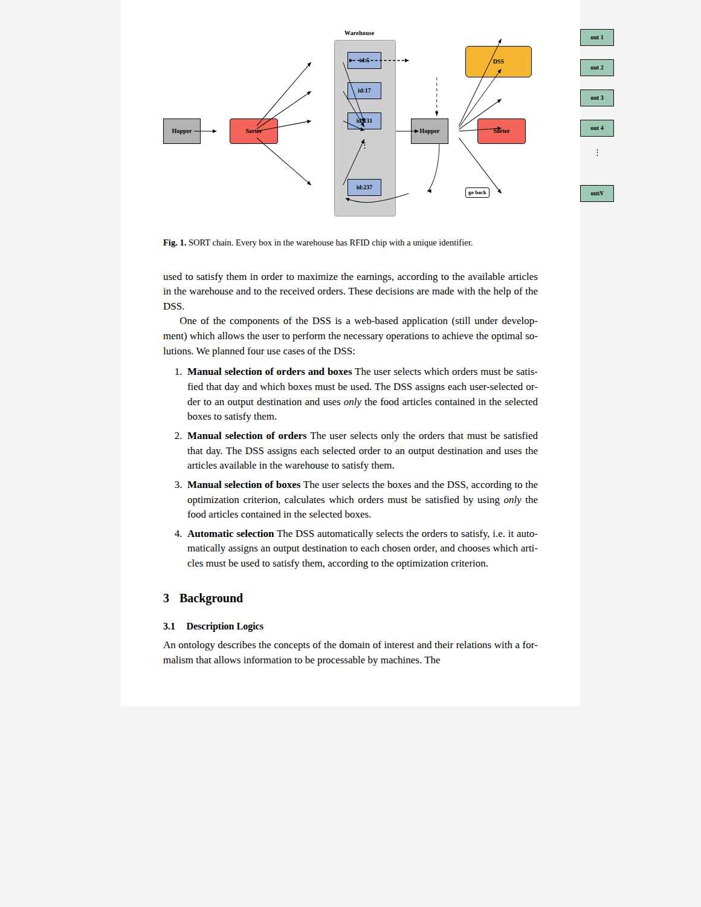Warehouse
Hopper
Sorter
id:5
id:17
id:131
⋮
id:237
Hopper
Sorter
DSS
out 1
out 2
out 3
out 4
⋮
out N
go back
Fig. 1. SORT chain. Every box in the warehouse has RFID chip with a unique identifier.
used to satisfy them in order to maximize the earnings, according to the available articles in the warehouse and to the received orders. These decisions are made with the help of the DSS.
One of the components of the DSS is a web-based application (still under development) which allows the user to perform the necessary operations to achieve the optimal solutions. We planned four use cases of the DSS:
Manual selection of orders and boxes The user selects which orders must be satisfied that day and which boxes must be used. The DSS assigns each user-selected order to an output destination and uses only the food articles contained in the selected boxes to satisfy them.
Manual selection of orders The user selects only the orders that must be satisfied that day. The DSS assigns each selected order to an output destination and uses the articles available in the warehouse to satisfy them.
Manual selection of boxes The user selects the boxes and the DSS, according to the optimization criterion, calculates which orders must be satisfied by using only the food articles contained in the selected boxes.
Automatic selection The DSS automatically selects the orders to satisfy, i.e. it automatically assigns an output destination to each chosen order, and chooses which articles must be used to satisfy them, according to the optimization criterion.
3 Background
3.1 Description Logics
An ontology describes the concepts of the domain of interest and their relations with a formalism that allows information to be processable by machines. The